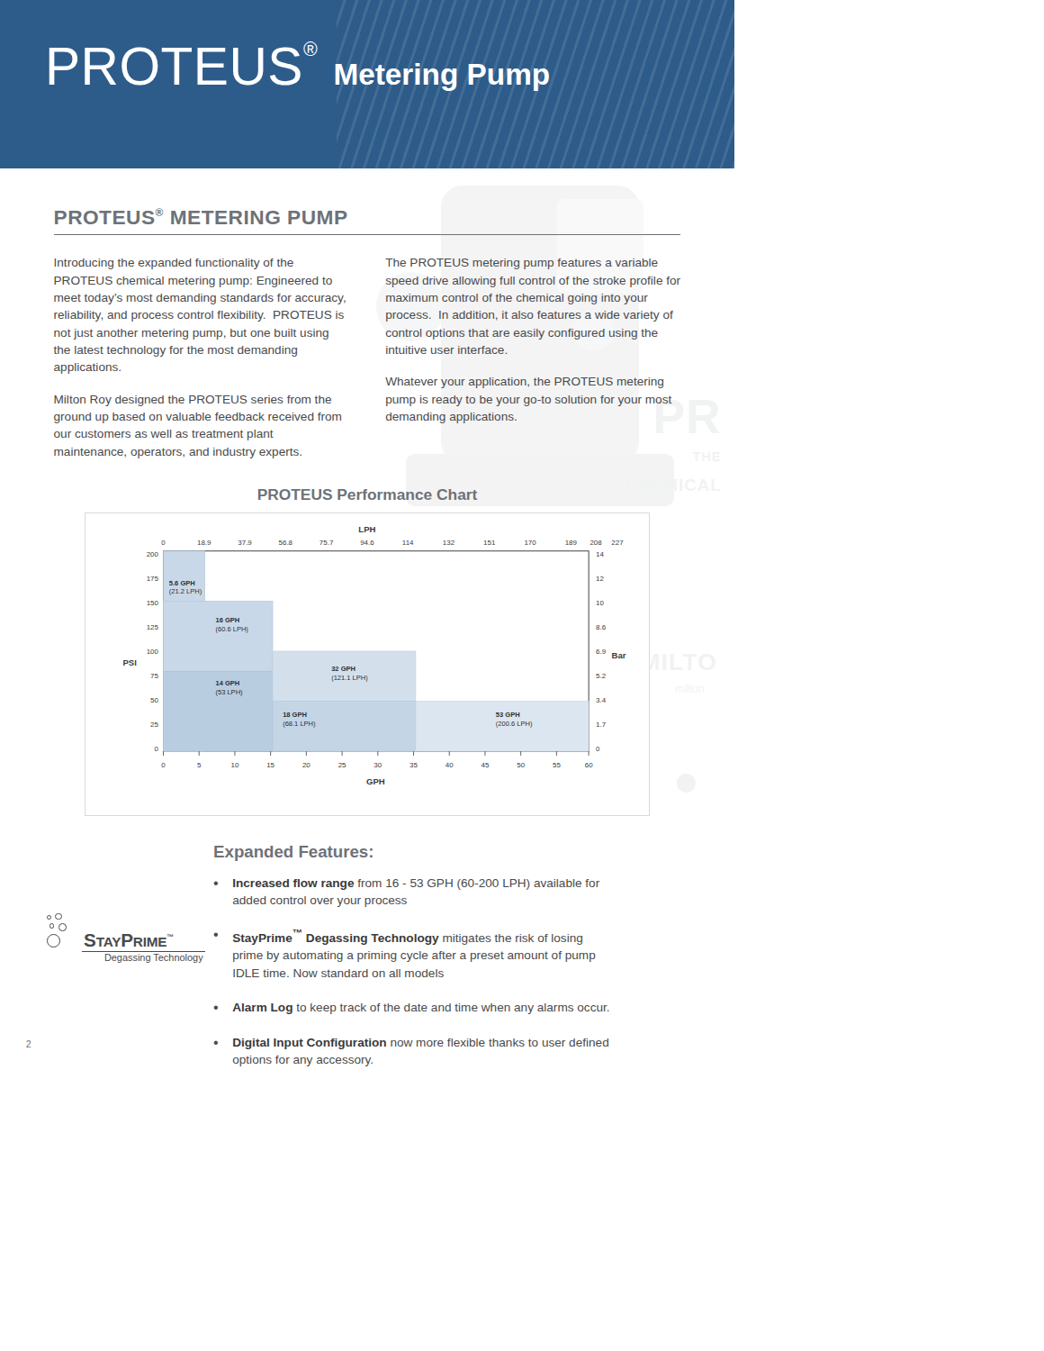PROTEUS®Metering Pump
PR
THE
CHEMICAL
MILTO
milton
NSF
PROTEUS® METERING PUMP
Introducing the expanded functionality of the PROTEUS chemical metering pump: Engineered to meet today’s most demanding standards for accuracy, reliability, and process control flexibility. PROTEUS is not just another metering pump, but one built using the latest technology for the most demanding applications.
Milton Roy designed the PROTEUS series from the ground up based on valuable feedback received from our customers as well as treatment plant maintenance, operators, and industry experts.
The PROTEUS metering pump features a variable speed drive allowing full control of the stroke profile for maximum control of the chemical going into your process. In addition, it also features a wide variety of control options that are easily configured using the intuitive user interface.
Whatever your application, the PROTEUS metering pump is ready to be your go-to solution for your most demanding applications.
PROTEUS Performance Chart
LPH 0 18.9 37.9 56.8 75.7 94.6 114 132 151 170 189 208 227 PSI 200 175 150 125 100 75 50 25 0 Bar 14 12 10 8.6 6.9 5.2 3.4 1.7 0 5.6 GPH (21.2 LPH) 16 GPH (60.6 LPH) 14 GPH (53 LPH) 32 GPH (121.1 LPH) 18 GPH (68.1 LPH) 53 GPH (200.6 LPH) 0 5 10 15 20 25 30 35 40 45 50 55 60 GPH
Expanded Features:
STAYPRIME™
Degassing Technology
Increased flow range from 16 - 53 GPH (60-200 LPH) available for added control over your process
StayPrime™ Degassing Technology mitigates the risk of losing prime by automating a priming cycle after a preset amount of pump IDLE time. Now standard on all models
Alarm Log to keep track of the date and time when any alarms occur.
Digital Input Configuration now more flexible thanks to user defined options for any accessory.
2